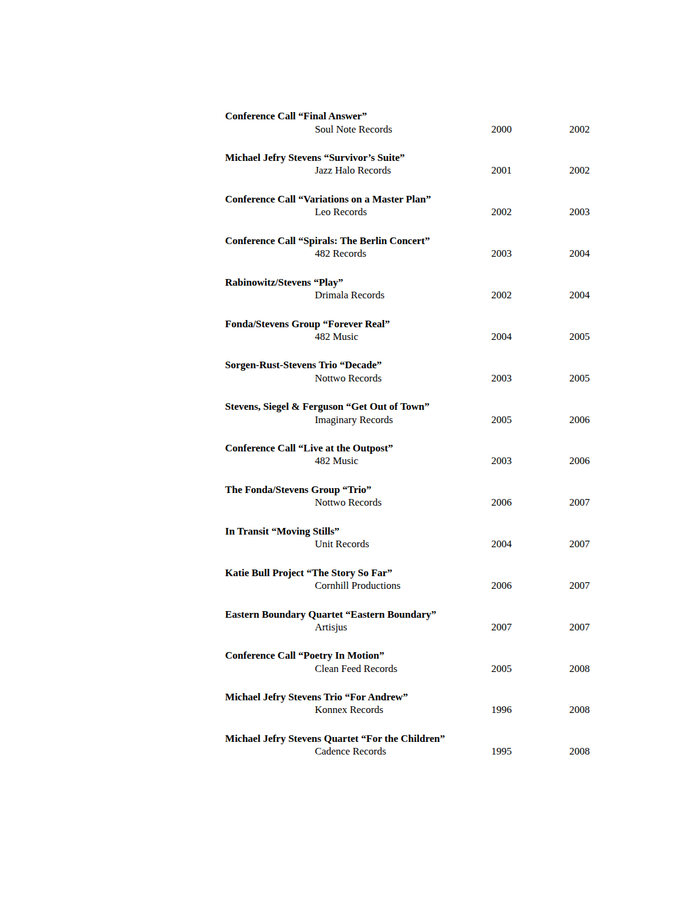Conference Call “Final Answer”
Soul Note Records 20002002
Michael Jefry Stevens “Survivor’s Suite”
Jazz Halo Records 20012002
Conference Call “Variations on a Master Plan”
Leo Records 20022003
Conference Call “Spirals: The Berlin Concert”
482 Records 20032004
Rabinowitz/Stevens “Play”
Drimala Records 20022004
Fonda/Stevens Group “Forever Real”
482 Music 20042005
Sorgen-Rust-Stevens Trio “Decade”
Nottwo Records 20032005
Stevens, Siegel & Ferguson “Get Out of Town”
Imaginary Records 20052006
Conference Call “Live at the Outpost”
482 Music 20032006
The Fonda/Stevens Group “Trio”
Nottwo Records 20062007
In Transit “Moving Stills”
Unit Records 20042007
Katie Bull Project “The Story So Far”
Cornhill Productions 20062007
Eastern Boundary Quartet “Eastern Boundary”
Artisjus 20072007
Conference Call “Poetry In Motion”
Clean Feed Records 20052008
Michael Jefry Stevens Trio “For Andrew”
Konnex Records 19962008
Michael Jefry Stevens Quartet “For the Children”
Cadence Records 19952008